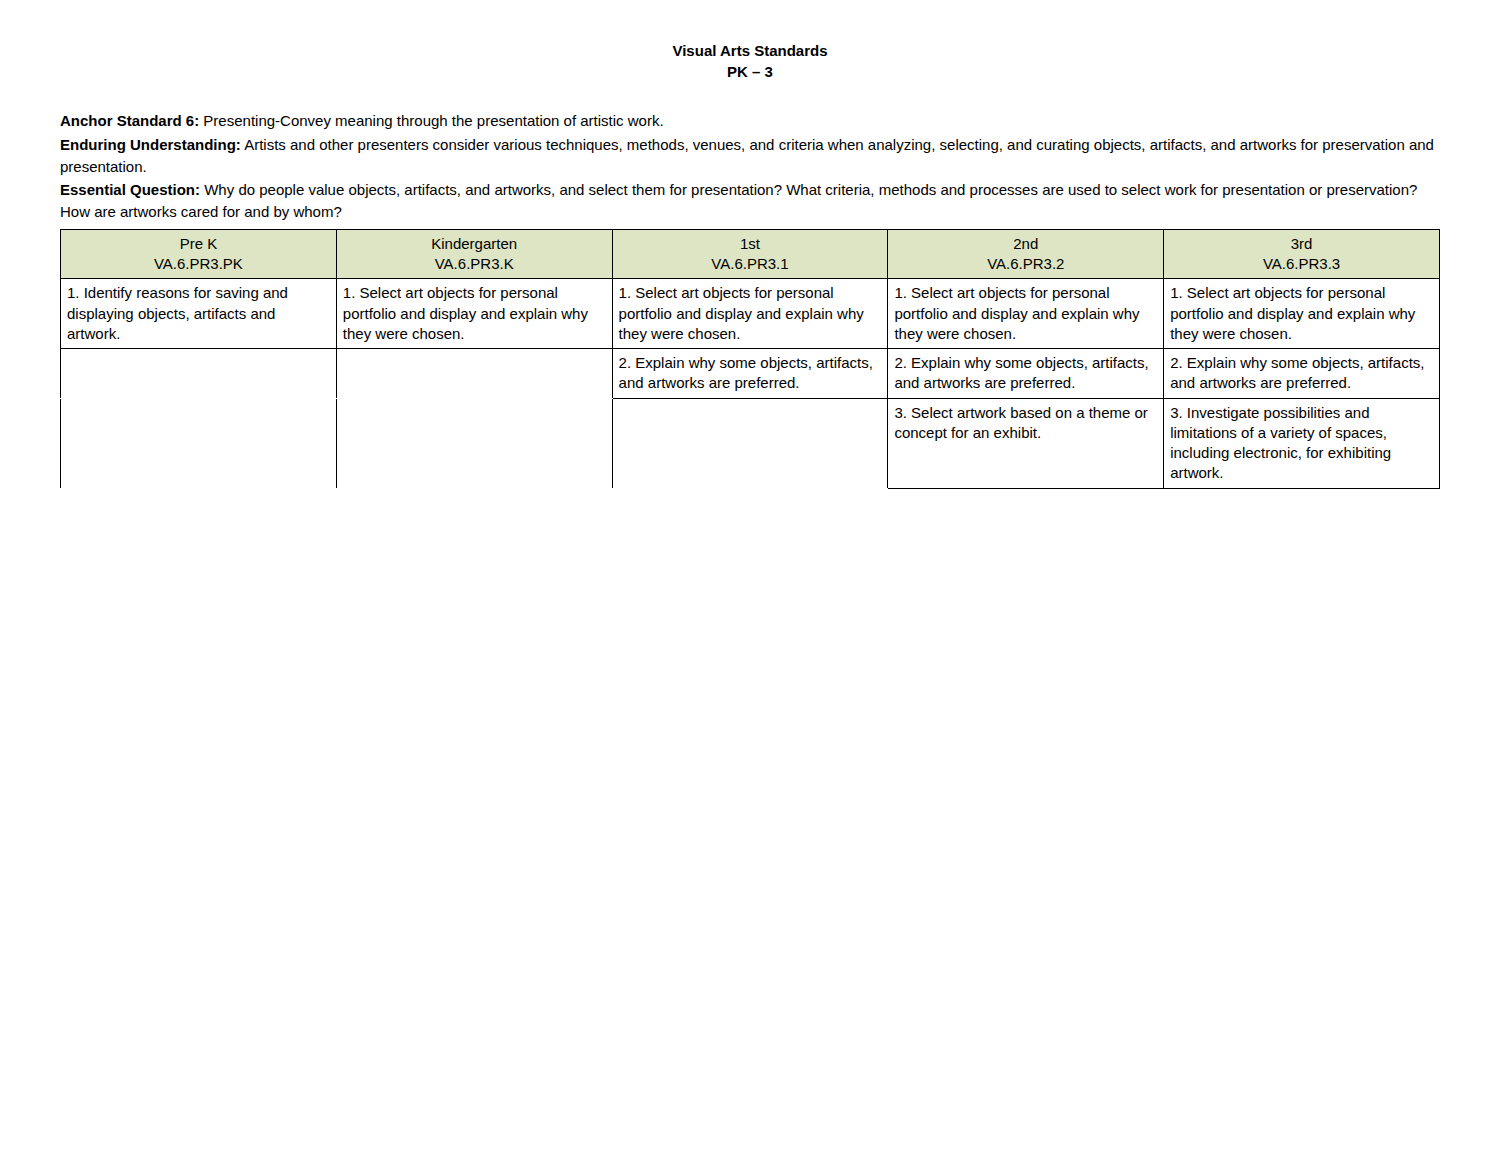Visual Arts Standards
PK – 3
Anchor Standard 6: Presenting-Convey meaning through the presentation of artistic work.
Enduring Understanding: Artists and other presenters consider various techniques, methods, venues, and criteria when analyzing, selecting, and curating objects, artifacts, and artworks for preservation and presentation.
Essential Question: Why do people value objects, artifacts, and artworks, and select them for presentation? What criteria, methods and processes are used to select work for presentation or preservation? How are artworks cared for and by whom?
| Pre K VA.6.PR3.PK | Kindergarten VA.6.PR3.K | 1st VA.6.PR3.1 | 2nd VA.6.PR3.2 | 3rd VA.6.PR3.3 |
| --- | --- | --- | --- | --- |
| 1. Identify reasons for saving and displaying objects, artifacts and artwork. | 1. Select art objects for personal portfolio and display and explain why they were chosen. | 1. Select art objects for personal portfolio and display and explain why they were chosen. | 1. Select art objects for personal portfolio and display and explain why they were chosen. | 1. Select art objects for personal portfolio and display and explain why they were chosen. |
| | | 2. Explain why some objects, artifacts, and artworks are preferred. | 2. Explain why some objects, artifacts, and artworks are preferred. | 2. Explain why some objects, artifacts, and artworks are preferred. |
| | | | 3. Select artwork based on a theme or concept for an exhibit. | 3. Investigate possibilities and limitations of a variety of spaces, including electronic, for exhibiting artwork. |